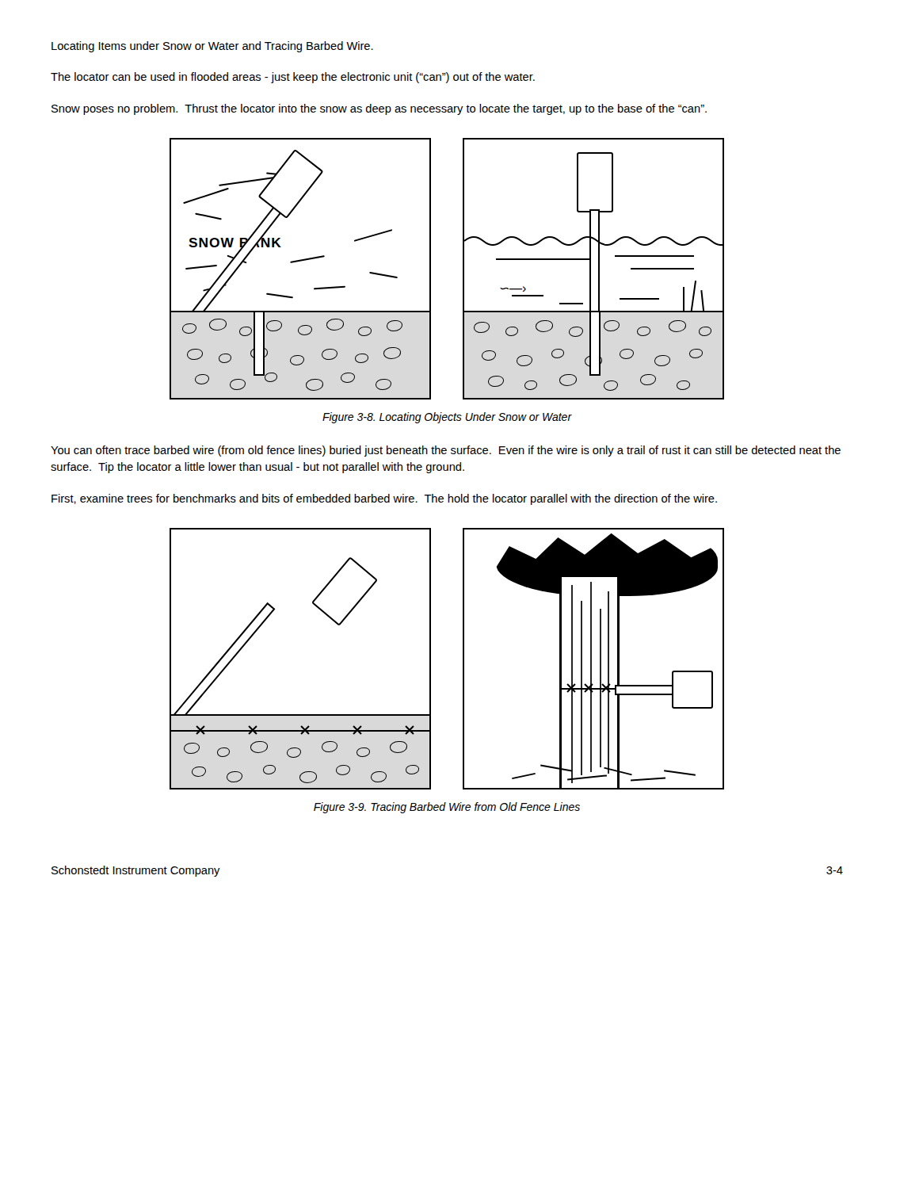Locating Items under Snow or Water and Tracing Barbed Wire.
The locator can be used in flooded areas - just keep the electronic unit (“can”) out of the water.
Snow poses no problem. Thrust the locator into the snow as deep as necessary to locate the target, up to the base of the “can”.
SNOW BANK
∽—›
Figure 3-8. Locating Objects Under Snow or Water
You can often trace barbed wire (from old fence lines) buried just beneath the surface. Even if the wire is only a trail of rust it can still be detected neat the surface. Tip the locator a little lower than usual - but not parallel with the ground.
First, examine trees for benchmarks and bits of embedded barbed wire. The hold the locator parallel with the direction of the wire.
Figure 3-9. Tracing Barbed Wire from Old Fence Lines
Schonstedt Instrument Company 3-4